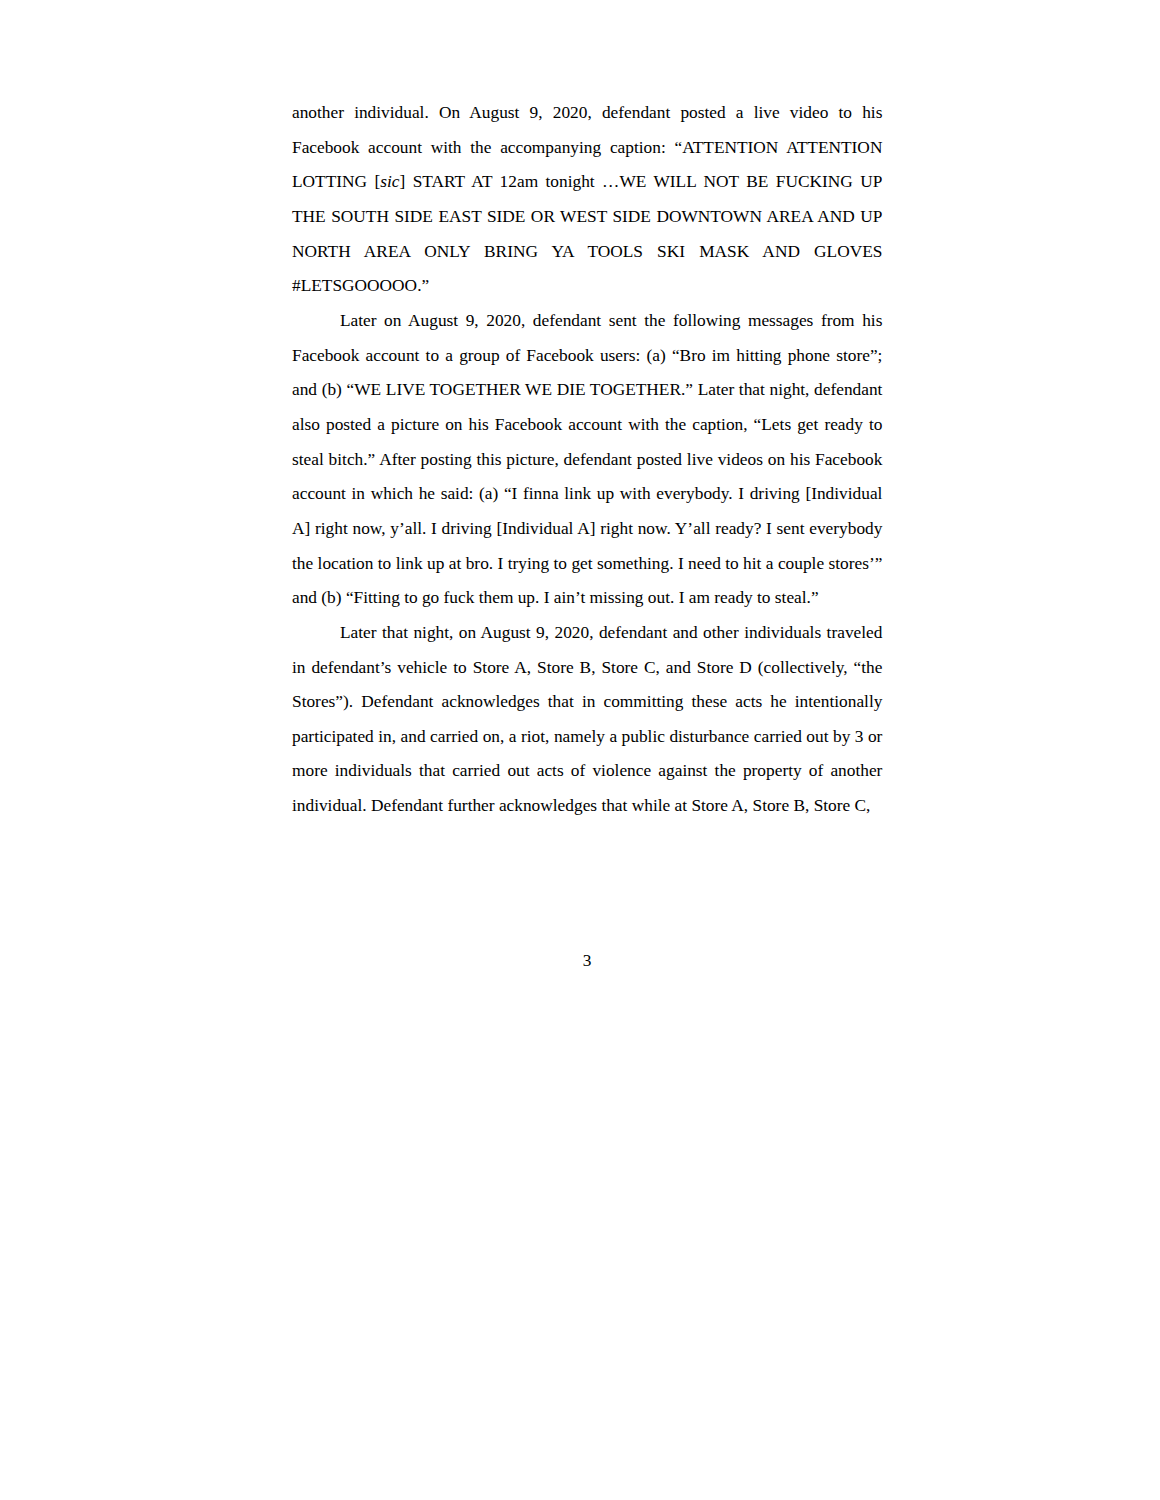another individual. On August 9, 2020, defendant posted a live video to his Facebook account with the accompanying caption: “ATTENTION ATTENTION LOTTING [sic] START AT 12am tonight …WE WILL NOT BE FUCKING UP THE SOUTH SIDE EAST SIDE OR WEST SIDE DOWNTOWN AREA AND UP NORTH AREA ONLY BRING YA TOOLS SKI MASK AND GLOVES #LETSGOOOOO.”
Later on August 9, 2020, defendant sent the following messages from his Facebook account to a group of Facebook users: (a) “Bro im hitting phone store”; and (b) “WE LIVE TOGETHER WE DIE TOGETHER.” Later that night, defendant also posted a picture on his Facebook account with the caption, “Lets get ready to steal bitch.” After posting this picture, defendant posted live videos on his Facebook account in which he said: (a) “I finna link up with everybody. I driving [Individual A] right now, y’all. I driving [Individual A] right now. Y’all ready? I sent everybody the location to link up at bro. I trying to get something. I need to hit a couple stores’” and (b) “Fitting to go fuck them up. I ain’t missing out. I am ready to steal.”
Later that night, on August 9, 2020, defendant and other individuals traveled in defendant’s vehicle to Store A, Store B, Store C, and Store D (collectively, “the Stores”). Defendant acknowledges that in committing these acts he intentionally participated in, and carried on, a riot, namely a public disturbance carried out by 3 or more individuals that carried out acts of violence against the property of another individual. Defendant further acknowledges that while at Store A, Store B, Store C,
3